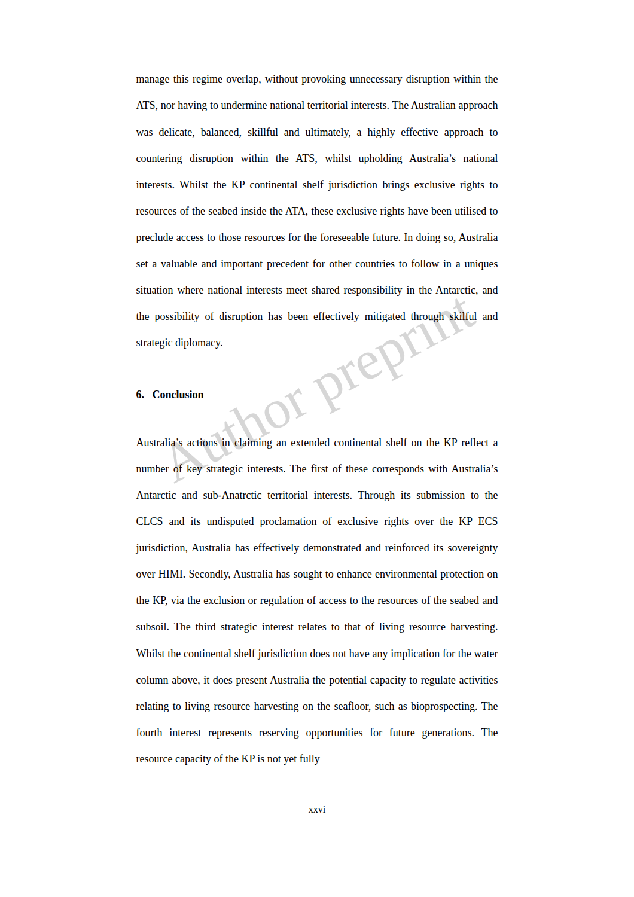Author preprint
manage this regime overlap, without provoking unnecessary disruption within the ATS, nor having to undermine national territorial interests. The Australian approach was delicate, balanced, skillful and ultimately, a highly effective approach to countering disruption within the ATS, whilst upholding Australia’s national interests. Whilst the KP continental shelf jurisdiction brings exclusive rights to resources of the seabed inside the ATA, these exclusive rights have been utilised to preclude access to those resources for the foreseeable future. In doing so, Australia set a valuable and important precedent for other countries to follow in a uniques situation where national interests meet shared responsibility in the Antarctic, and the possibility of disruption has been effectively mitigated through skilful and strategic diplomacy.
6. Conclusion
Australia’s actions in claiming an extended continental shelf on the KP reflect a number of key strategic interests. The first of these corresponds with Australia’s Antarctic and sub-Anatrctic territorial interests. Through its submission to the CLCS and its undisputed proclamation of exclusive rights over the KP ECS jurisdiction, Australia has effectively demonstrated and reinforced its sovereignty over HIMI. Secondly, Australia has sought to enhance environmental protection on the KP, via the exclusion or regulation of access to the resources of the seabed and subsoil. The third strategic interest relates to that of living resource harvesting. Whilst the continental shelf jurisdiction does not have any implication for the water column above, it does present Australia the potential capacity to regulate activities relating to living resource harvesting on the seafloor, such as bioprospecting. The fourth interest represents reserving opportunities for future generations. The resource capacity of the KP is not yet fully
xxvi